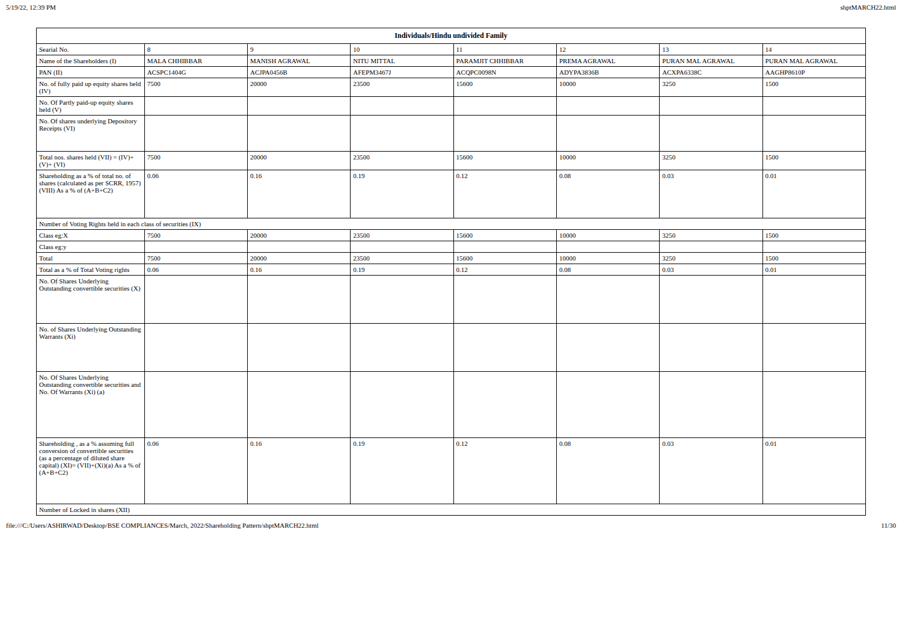5/19/22, 12:39 PM shptMARCH22.html
| Individuals/Hindu undivided Family |
| --- |
| Searial No. | 8 | 9 | 10 | 11 | 12 | 13 | 14 |
| Name of the Shareholders (I) | MALA CHHIBBAR | MANISH AGRAWAL | NITU MITTAL | PARAMJIT CHHIBBAR | PREMA AGRAWAL | PURAN MAL AGRAWAL | PURAN MAL AGRAWAL |
| PAN (II) | ACSPC1404G | ACJPA0456B | AFEPM3467J | ACQPC0098N | ADYPA3836B | ACXPA6338C | AAGHP8610P |
| No. of fully paid up equity shares held (IV) | 7500 | 20000 | 23500 | 15600 | 10000 | 3250 | 1500 |
| No. Of Partly paid-up equity shares held (V) | | | | | | | |
| No. Of shares underlying Depository Receipts (VI) | | | | | | | |
| Total nos. shares held (VII) = (IV)+(V)+ (VI) | 7500 | 20000 | 23500 | 15600 | 10000 | 3250 | 1500 |
| Shareholding as a % of total no. of shares (calculated as per SCRR, 1957) (VIII) As a % of (A+B+C2) | 0.06 | 0.16 | 0.19 | 0.12 | 0.08 | 0.03 | 0.01 |
| Number of Voting Rights held in each class of securities (IX) |
| Class eg:X | 7500 | 20000 | 23500 | 15600 | 10000 | 3250 | 1500 |
| Class eg:y | | | | | | | |
| Total | 7500 | 20000 | 23500 | 15600 | 10000 | 3250 | 1500 |
| Total as a % of Total Voting rights | 0.06 | 0.16 | 0.19 | 0.12 | 0.08 | 0.03 | 0.01 |
| No. Of Shares Underlying Outstanding convertible securities (X) | | | | | | | |
| No. of Shares Underlying Outstanding Warrants (Xi) | | | | | | | |
| No. Of Shares Underlying Outstanding convertible securities and No. Of Warrants (Xi) (a) | | | | | | | |
| Shareholding , as a % assuming full conversion of convertible securities (as a percentage of diluted share capital) (XI)= (VII)+(Xi)(a) As a % of (A+B+C2) | 0.06 | 0.16 | 0.19 | 0.12 | 0.08 | 0.03 | 0.01 |
| Number of Locked in shares (XII) |
file:///C:/Users/ASHIRWAD/Desktop/BSE COMPLIANCES/March, 2022/Shareholding Pattern/shptMARCH22.html 11/30